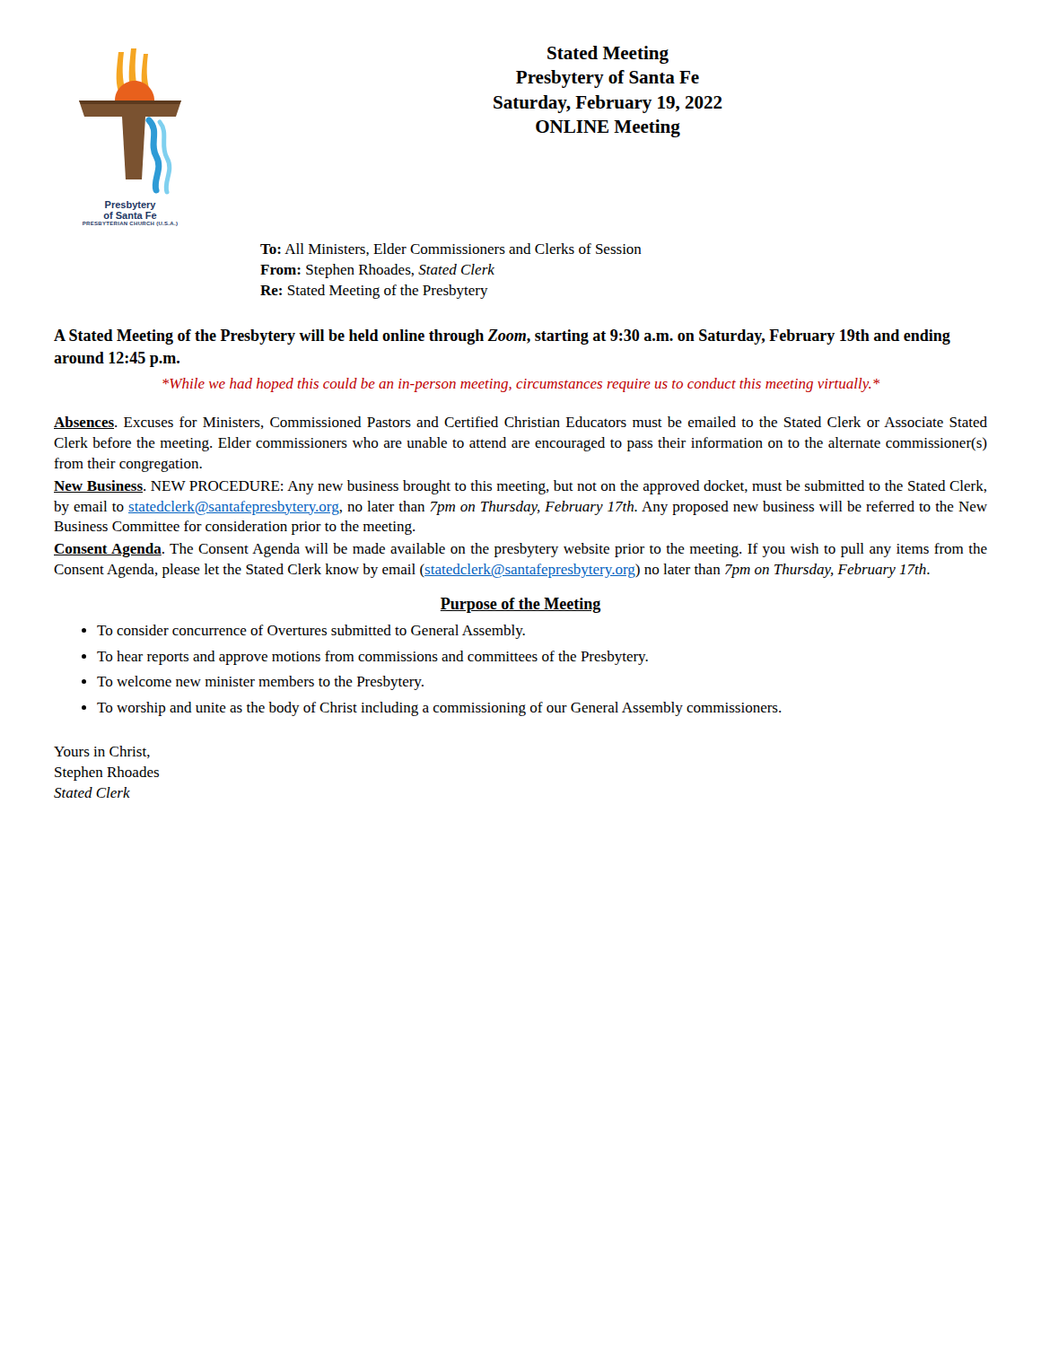Presbytery
of Santa Fe
PRESBYTERIAN CHURCH (U.S.A.)
Stated Meeting
Presbytery of Santa Fe
Saturday, February 19, 2022
ONLINE Meeting
To: All Ministers, Elder Commissioners and Clerks of Session
From: Stephen Rhoades, Stated Clerk
Re: Stated Meeting of the Presbytery
A Stated Meeting of the Presbytery will be held online through Zoom, starting at 9:30 a.m. on Saturday, February 19th and ending around 12:45 p.m. *While we had hoped this could be an in-person meeting, circumstances require us to conduct this meeting virtually.*
Absences. Excuses for Ministers, Commissioned Pastors and Certified Christian Educators must be emailed to the Stated Clerk or Associate Stated Clerk before the meeting. Elder commissioners who are unable to attend are encouraged to pass their information on to the alternate commissioner(s) from their congregation.
New Business. NEW PROCEDURE: Any new business brought to this meeting, but not on the approved docket, must be submitted to the Stated Clerk, by email to statedclerk@santafepresbytery.org, no later than 7pm on Thursday, February 17th. Any proposed new business will be referred to the New Business Committee for consideration prior to the meeting.
Consent Agenda. The Consent Agenda will be made available on the presbytery website prior to the meeting. If you wish to pull any items from the Consent Agenda, please let the Stated Clerk know by email (statedclerk@santafepresbytery.org) no later than 7pm on Thursday, February 17th.
Purpose of the Meeting
To consider concurrence of Overtures submitted to General Assembly.
To hear reports and approve motions from commissions and committees of the Presbytery.
To welcome new minister members to the Presbytery.
To worship and unite as the body of Christ including a commissioning of our General Assembly commissioners.
Yours in Christ,
Stephen Rhoades
Stated Clerk